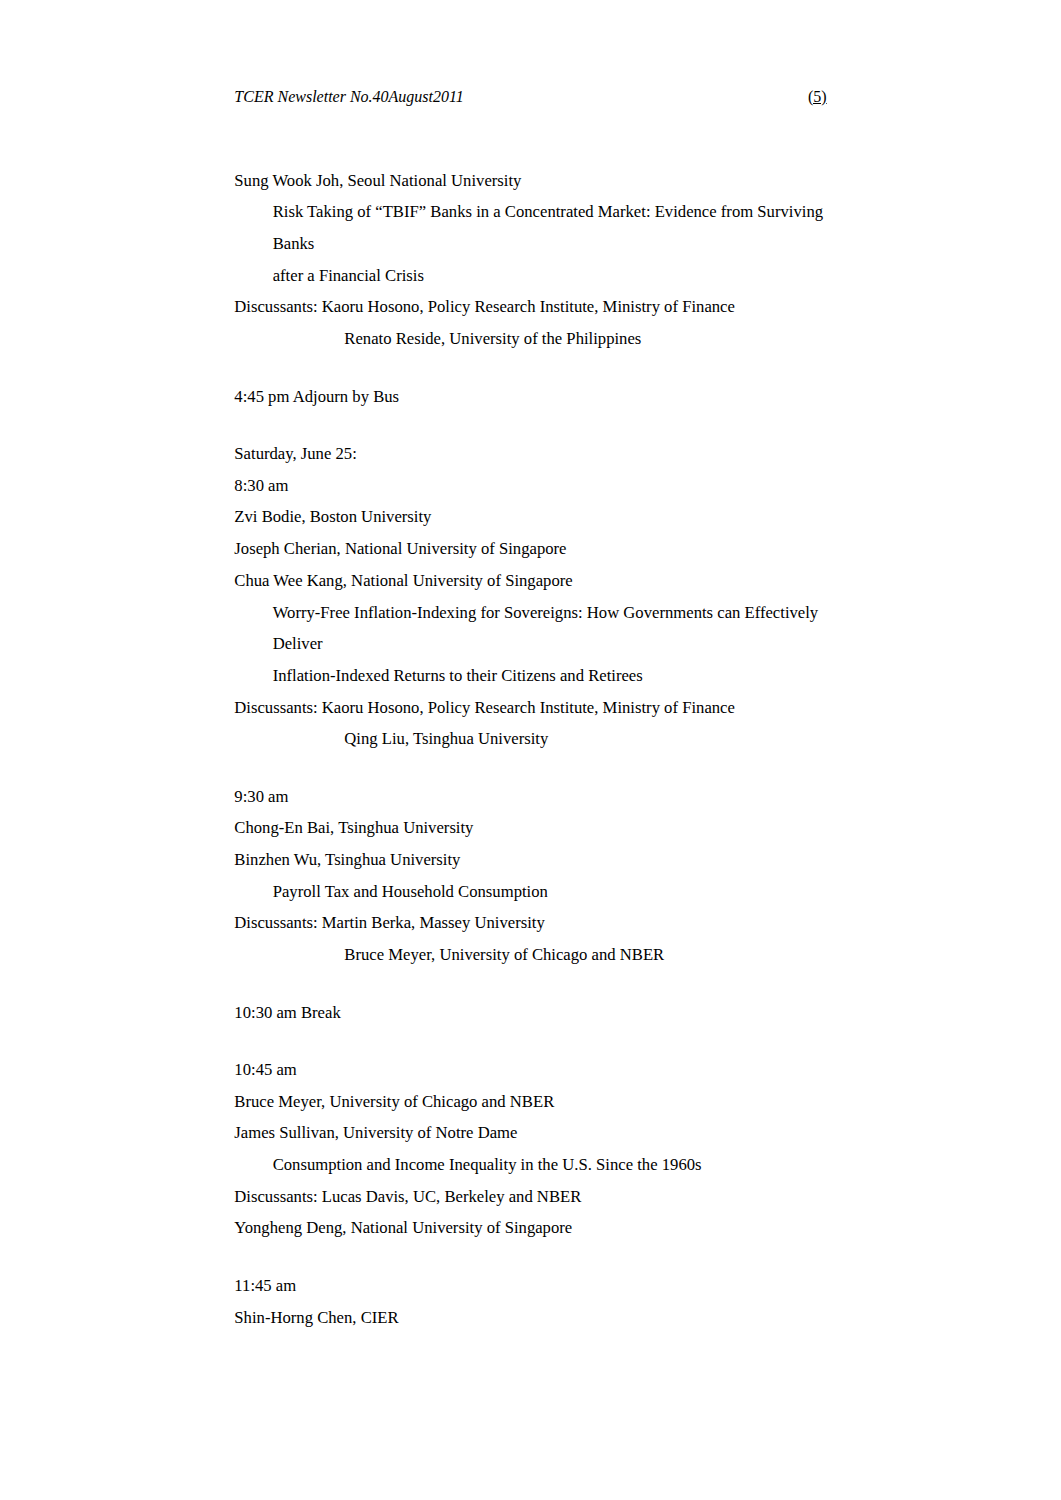TCER Newsletter No.40August2011 (5)
Sung Wook Joh, Seoul National University
Risk Taking of “TBIF” Banks in a Concentrated Market: Evidence from Surviving Banks
after a Financial Crisis
Discussants: Kaoru Hosono, Policy Research Institute, Ministry of Finance
Renato Reside, University of the Philippines
4:45 pm Adjourn by Bus
Saturday, June 25:
8:30 am
Zvi Bodie, Boston University
Joseph Cherian, National University of Singapore
Chua Wee Kang, National University of Singapore
Worry-Free Inflation-Indexing for Sovereigns: How Governments can Effectively Deliver
Inflation-Indexed Returns to their Citizens and Retirees
Discussants: Kaoru Hosono, Policy Research Institute, Ministry of Finance
Qing Liu, Tsinghua University
9:30 am
Chong-En Bai, Tsinghua University
Binzhen Wu, Tsinghua University
Payroll Tax and Household Consumption
Discussants: Martin Berka, Massey University
Bruce Meyer, University of Chicago and NBER
10:30 am Break
10:45 am
Bruce Meyer, University of Chicago and NBER
James Sullivan, University of Notre Dame
Consumption and Income Inequality in the U.S. Since the 1960s
Discussants: Lucas Davis, UC, Berkeley and NBER
Yongheng Deng, National University of Singapore
11:45 am
Shin-Horng Chen, CIER